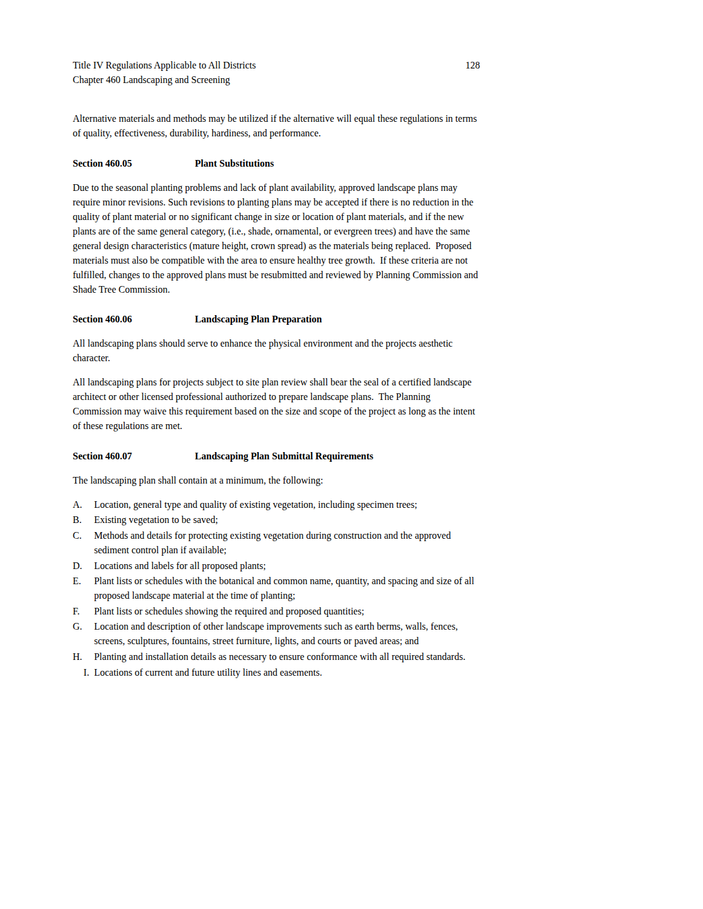Title IV Regulations Applicable to All Districts 128
Chapter 460 Landscaping and Screening
Alternative materials and methods may be utilized if the alternative will equal these regulations in terms of quality, effectiveness, durability, hardiness, and performance.
Section 460.05 Plant Substitutions
Due to the seasonal planting problems and lack of plant availability, approved landscape plans may require minor revisions. Such revisions to planting plans may be accepted if there is no reduction in the quality of plant material or no significant change in size or location of plant materials, and if the new plants are of the same general category, (i.e., shade, ornamental, or evergreen trees) and have the same general design characteristics (mature height, crown spread) as the materials being replaced. Proposed materials must also be compatible with the area to ensure healthy tree growth. If these criteria are not fulfilled, changes to the approved plans must be resubmitted and reviewed by Planning Commission and Shade Tree Commission.
Section 460.06 Landscaping Plan Preparation
All landscaping plans should serve to enhance the physical environment and the projects aesthetic character.
All landscaping plans for projects subject to site plan review shall bear the seal of a certified landscape architect or other licensed professional authorized to prepare landscape plans. The Planning Commission may waive this requirement based on the size and scope of the project as long as the intent of these regulations are met.
Section 460.07 Landscaping Plan Submittal Requirements
The landscaping plan shall contain at a minimum, the following:
A. Location, general type and quality of existing vegetation, including specimen trees;
B. Existing vegetation to be saved;
C. Methods and details for protecting existing vegetation during construction and the approved sediment control plan if available;
D. Locations and labels for all proposed plants;
E. Plant lists or schedules with the botanical and common name, quantity, and spacing and size of all proposed landscape material at the time of planting;
F. Plant lists or schedules showing the required and proposed quantities;
G. Location and description of other landscape improvements such as earth berms, walls, fences, screens, sculptures, fountains, street furniture, lights, and courts or paved areas; and
H. Planting and installation details as necessary to ensure conformance with all required standards.
I. Locations of current and future utility lines and easements.